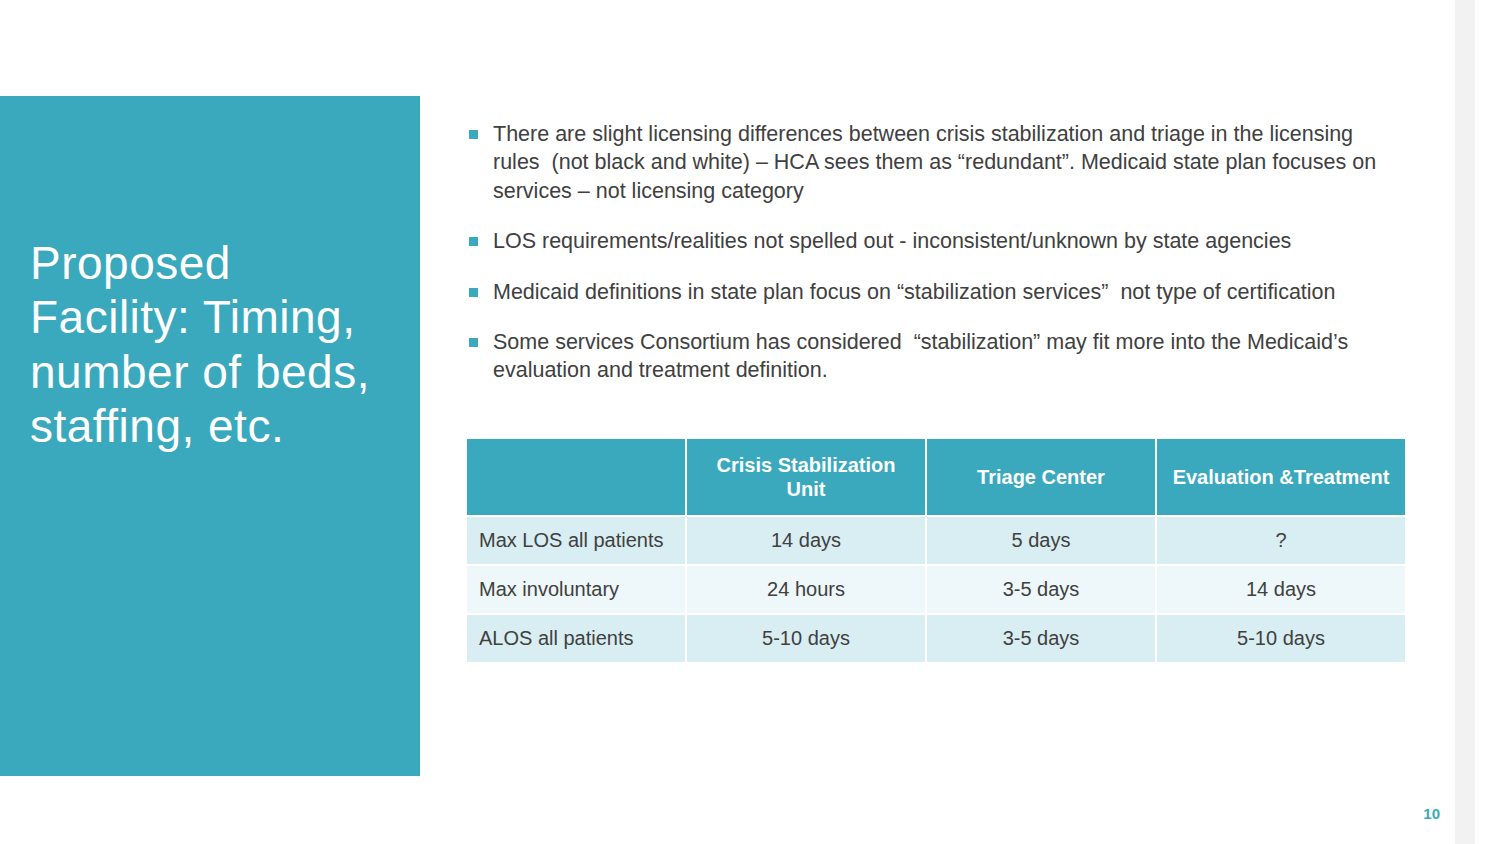Proposed Facility: Timing, number of beds, staffing, etc.
There are slight licensing differences between crisis stabilization and triage in the licensing rules (not black and white) – HCA sees them as “redundant”. Medicaid state plan focuses on services – not licensing category
LOS requirements/realities not spelled out - inconsistent/unknown by state agencies
Medicaid definitions in state plan focus on “stabilization services” not type of certification
Some services Consortium has considered “stabilization” may fit more into the Medicaid’s evaluation and treatment definition.
| | Crisis Stabilization Unit | Triage Center | Evaluation &Treatment |
| --- | --- | --- | --- |
| Max LOS all patients | 14 days | 5 days | ? |
| Max involuntary | 24 hours | 3-5 days | 14 days |
| ALOS all patients | 5-10 days | 3-5 days | 5-10 days |
10